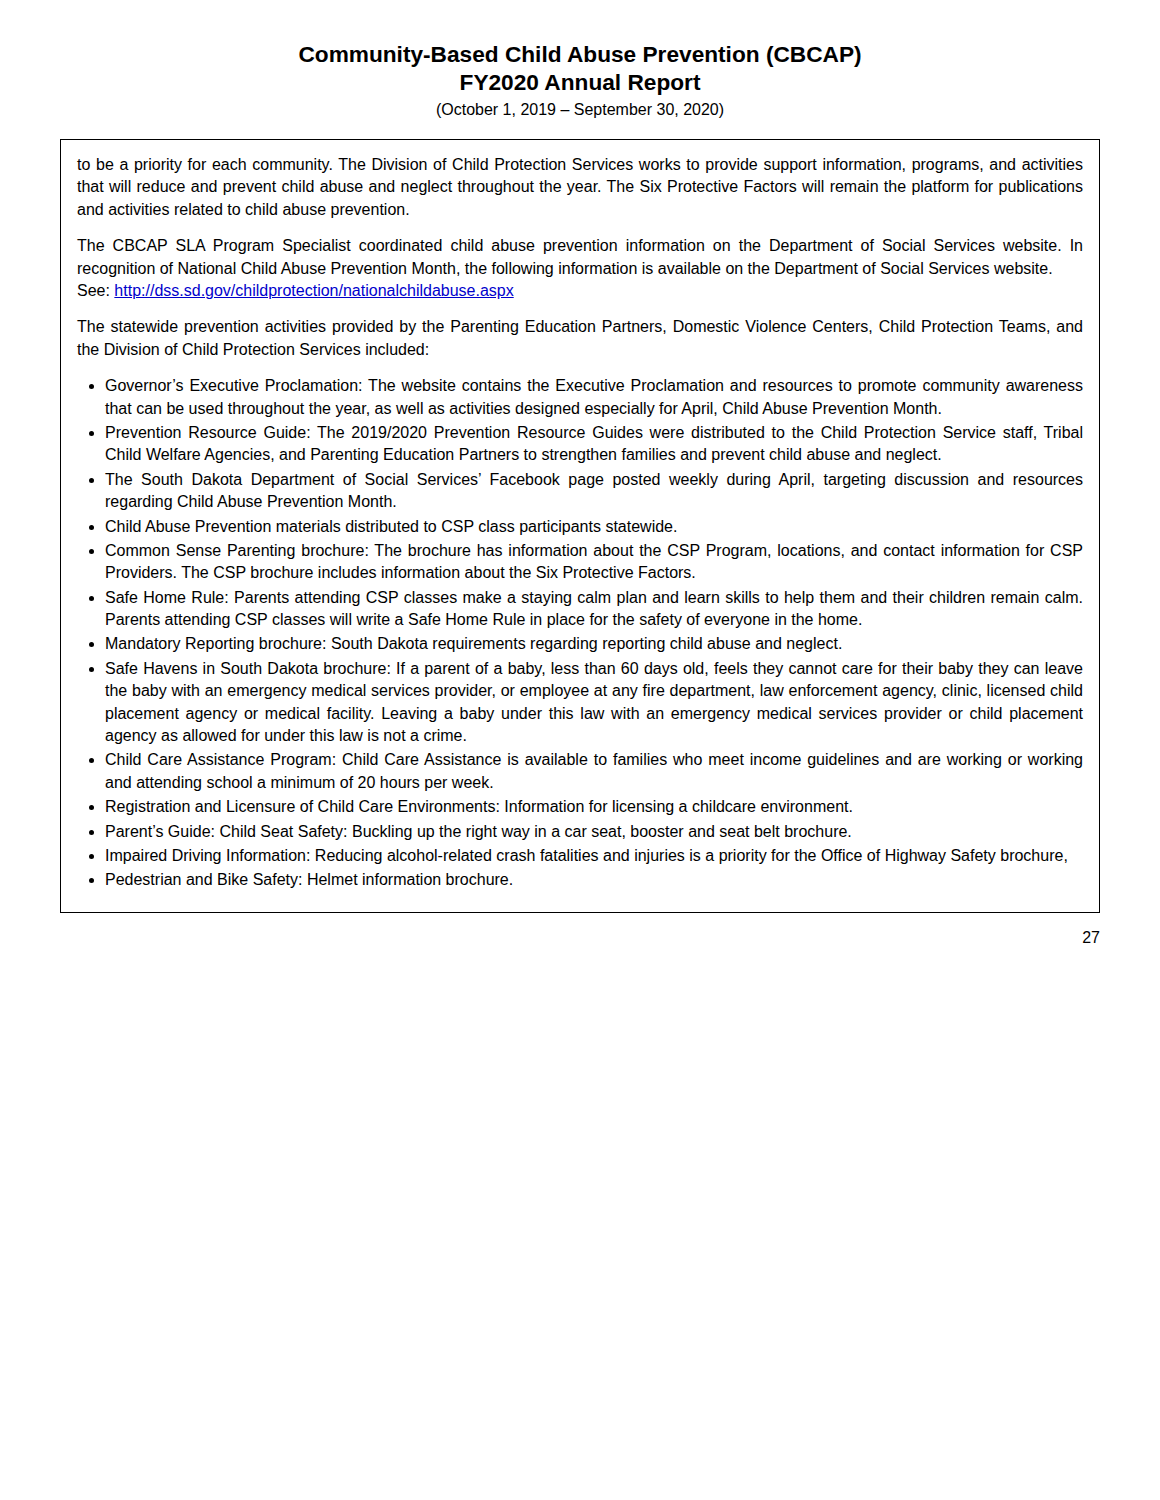Community-Based Child Abuse Prevention (CBCAP)
FY2020 Annual Report
(October 1, 2019 – September 30, 2020)
to be a priority for each community. The Division of Child Protection Services works to provide support information, programs, and activities that will reduce and prevent child abuse and neglect throughout the year. The Six Protective Factors will remain the platform for publications and activities related to child abuse prevention.
The CBCAP SLA Program Specialist coordinated child abuse prevention information on the Department of Social Services website. In recognition of National Child Abuse Prevention Month, the following information is available on the Department of Social Services website.
See: http://dss.sd.gov/childprotection/nationalchildabuse.aspx
The statewide prevention activities provided by the Parenting Education Partners, Domestic Violence Centers, Child Protection Teams, and the Division of Child Protection Services included:
Governor’s Executive Proclamation: The website contains the Executive Proclamation and resources to promote community awareness that can be used throughout the year, as well as activities designed especially for April, Child Abuse Prevention Month.
Prevention Resource Guide: The 2019/2020 Prevention Resource Guides were distributed to the Child Protection Service staff, Tribal Child Welfare Agencies, and Parenting Education Partners to strengthen families and prevent child abuse and neglect.
The South Dakota Department of Social Services’ Facebook page posted weekly during April, targeting discussion and resources regarding Child Abuse Prevention Month.
Child Abuse Prevention materials distributed to CSP class participants statewide.
Common Sense Parenting brochure: The brochure has information about the CSP Program, locations, and contact information for CSP Providers. The CSP brochure includes information about the Six Protective Factors.
Safe Home Rule: Parents attending CSP classes make a staying calm plan and learn skills to help them and their children remain calm. Parents attending CSP classes will write a Safe Home Rule in place for the safety of everyone in the home.
Mandatory Reporting brochure: South Dakota requirements regarding reporting child abuse and neglect.
Safe Havens in South Dakota brochure: If a parent of a baby, less than 60 days old, feels they cannot care for their baby they can leave the baby with an emergency medical services provider, or employee at any fire department, law enforcement agency, clinic, licensed child placement agency or medical facility. Leaving a baby under this law with an emergency medical services provider or child placement agency as allowed for under this law is not a crime.
Child Care Assistance Program: Child Care Assistance is available to families who meet income guidelines and are working or working and attending school a minimum of 20 hours per week.
Registration and Licensure of Child Care Environments: Information for licensing a childcare environment.
Parent’s Guide: Child Seat Safety: Buckling up the right way in a car seat, booster and seat belt brochure.
Impaired Driving Information: Reducing alcohol-related crash fatalities and injuries is a priority for the Office of Highway Safety brochure,
Pedestrian and Bike Safety: Helmet information brochure.
27